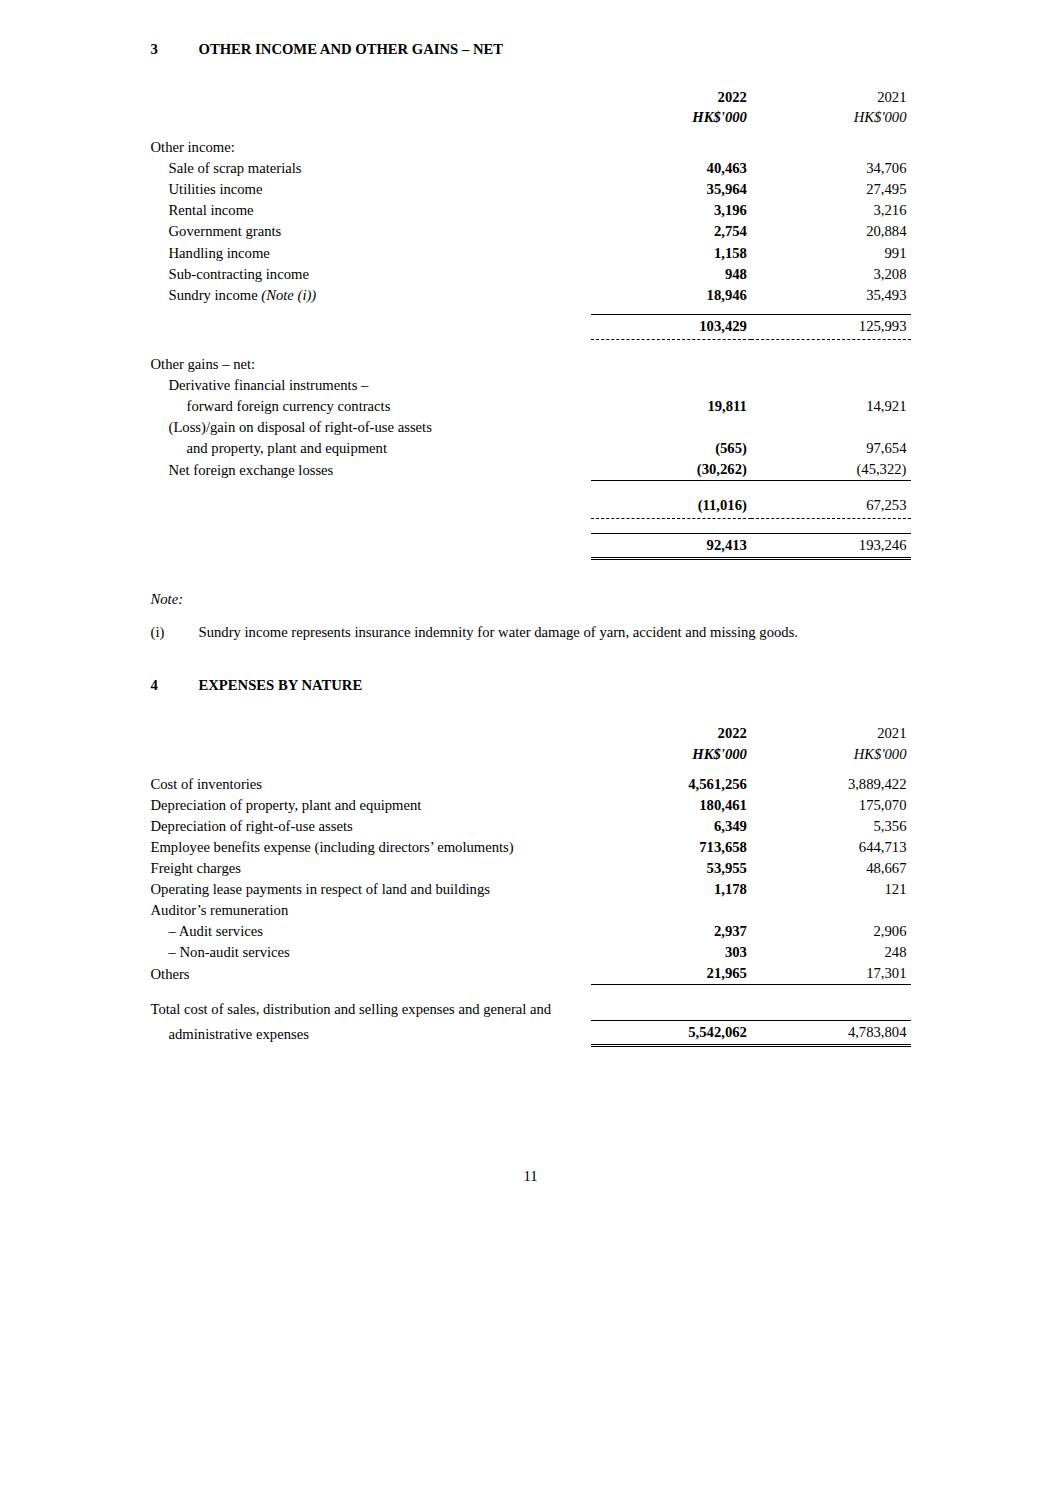3
OTHER INCOME AND OTHER GAINS – NET
| | 2022 | 2021 |
| | HK$'000 | HK$'000 |
| Other income: | | |
| Sale of scrap materials | 40,463 | 34,706 |
| Utilities income | 35,964 | 27,495 |
| Rental income | 3,196 | 3,216 |
| Government grants | 2,754 | 20,884 |
| Handling income | 1,158 | 991 |
| Sub-contracting income | 948 | 3,208 |
| Sundry income (Note (i)) | 18,946 | 35,493 |
| | 103,429 | 125,993 |
| Other gains – net: | | |
| Derivative financial instruments – | | |
| forward foreign currency contracts | 19,811 | 14,921 |
| (Loss)/gain on disposal of right-of-use assets | | |
| and property, plant and equipment | (565) | 97,654 |
| Net foreign exchange losses | (30,262) | (45,322) |
| | (11,016) | 67,253 |
| | 92,413 | 193,246 |
Note:
(i)
Sundry income represents insurance indemnity for water damage of yarn, accident and missing goods.
4
EXPENSES BY NATURE
| | 2022 | 2021 |
| | HK$'000 | HK$'000 |
| Cost of inventories | 4,561,256 | 3,889,422 |
| Depreciation of property, plant and equipment | 180,461 | 175,070 |
| Depreciation of right-of-use assets | 6,349 | 5,356 |
| Employee benefits expense (including directors’ emoluments) | 713,658 | 644,713 |
| Freight charges | 53,955 | 48,667 |
| Operating lease payments in respect of land and buildings | 1,178 | 121 |
| Auditor’s remuneration | | |
| – Audit services | 2,937 | 2,906 |
| – Non-audit services | 303 | 248 |
| Others | 21,965 | 17,301 |
| Total cost of sales, distribution and selling expenses and general and | | |
| administrative expenses | 5,542,062 | 4,783,804 |
11